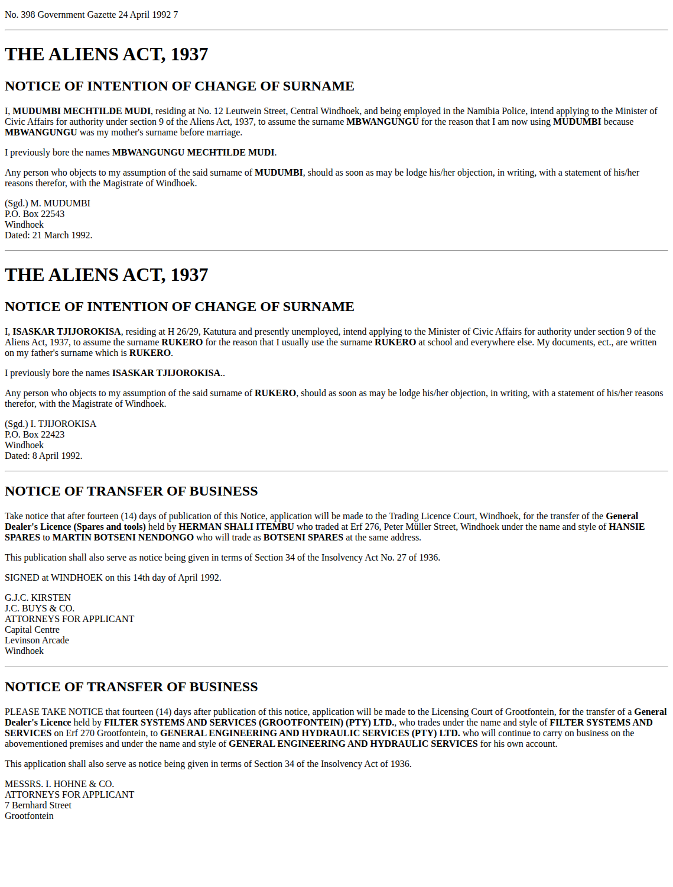No. 398 Government Gazette 24 April 1992 7
THE ALIENS ACT, 1937
NOTICE OF INTENTION OF CHANGE OF SURNAME
I, MUDUMBI MECHTILDE MUDI, residing at No. 12 Leutwein Street, Central Windhoek, and being employed in the Namibia Police, intend applying to the Minister of Civic Affairs for authority under section 9 of the Aliens Act, 1937, to assume the surname MBWANGUNGU for the reason that I am now using MUDUMBI because MBWANGUNGU was my mother's surname before marriage.
I previously bore the names MBWANGUNGU MECHTILDE MUDI.
Any person who objects to my assumption of the said surname of MUDUMBI, should as soon as may be lodge his/her objection, in writing, with a statement of his/her reasons therefor, with the Magistrate of Windhoek.
(Sgd.) M. MUDUMBI
P.O. Box 22543
Windhoek
Dated: 21 March 1992.
THE ALIENS ACT, 1937
NOTICE OF INTENTION OF CHANGE OF SURNAME
I, ISASKAR TJIJOROKISA, residing at H 26/29, Katutura and presently unemployed, intend applying to the Minister of Civic Affairs for authority under section 9 of the Aliens Act, 1937, to assume the surname RUKERO for the reason that I usually use the surname RUKERO at school and everywhere else. My documents, ect., are written on my father's surname which is RUKERO.
I previously bore the names ISASKAR TJIJOROKISA..
Any person who objects to my assumption of the said surname of RUKERO, should as soon as may be lodge his/her objection, in writing, with a statement of his/her reasons therefor, with the Magistrate of Windhoek.
(Sgd.) I. TJIJOROKISA
P.O. Box 22423
Windhoek
Dated: 8 April 1992.
NOTICE OF TRANSFER OF BUSINESS
Take notice that after fourteen (14) days of publication of this Notice, application will be made to the Trading Licence Court, Windhoek, for the transfer of the General Dealer's Licence (Spares and tools) held by HERMAN SHALI ITEMBU who traded at Erf 276, Peter Müller Street, Windhoek under the name and style of HANSIE SPARES to MARTIN BOTSENI NENDONGO who will trade as BOTSENI SPARES at the same address.
This publication shall also serve as notice being given in terms of Section 34 of the Insolvency Act No. 27 of 1936.
SIGNED at WINDHOEK on this 14th day of April 1992.
G.J.C. KIRSTEN
J.C. BUYS & CO.
ATTORNEYS FOR APPLICANT
Capital Centre
Levinson Arcade
Windhoek
NOTICE OF TRANSFER OF BUSINESS
PLEASE TAKE NOTICE that fourteen (14) days after publication of this notice, application will be made to the Licensing Court of Grootfontein, for the transfer of a General Dealer's Licence held by FILTER SYSTEMS AND SERVICES (GROOTFONTEIN) (PTY) LTD., who trades under the name and style of FILTER SYSTEMS AND SERVICES on Erf 270 Grootfontein, to GENERAL ENGINEERING AND HYDRAULIC SERVICES (PTY) LTD. who will continue to carry on business on the abovementioned premises and under the name and style of GENERAL ENGINEERING AND HYDRAULIC SERVICES for his own account.
This application shall also serve as notice being given in terms of Section 34 of the Insolvency Act of 1936.
MESSRS. I. HOHNE & CO.
ATTORNEYS FOR APPLICANT
7 Bernhard Street
Grootfontein